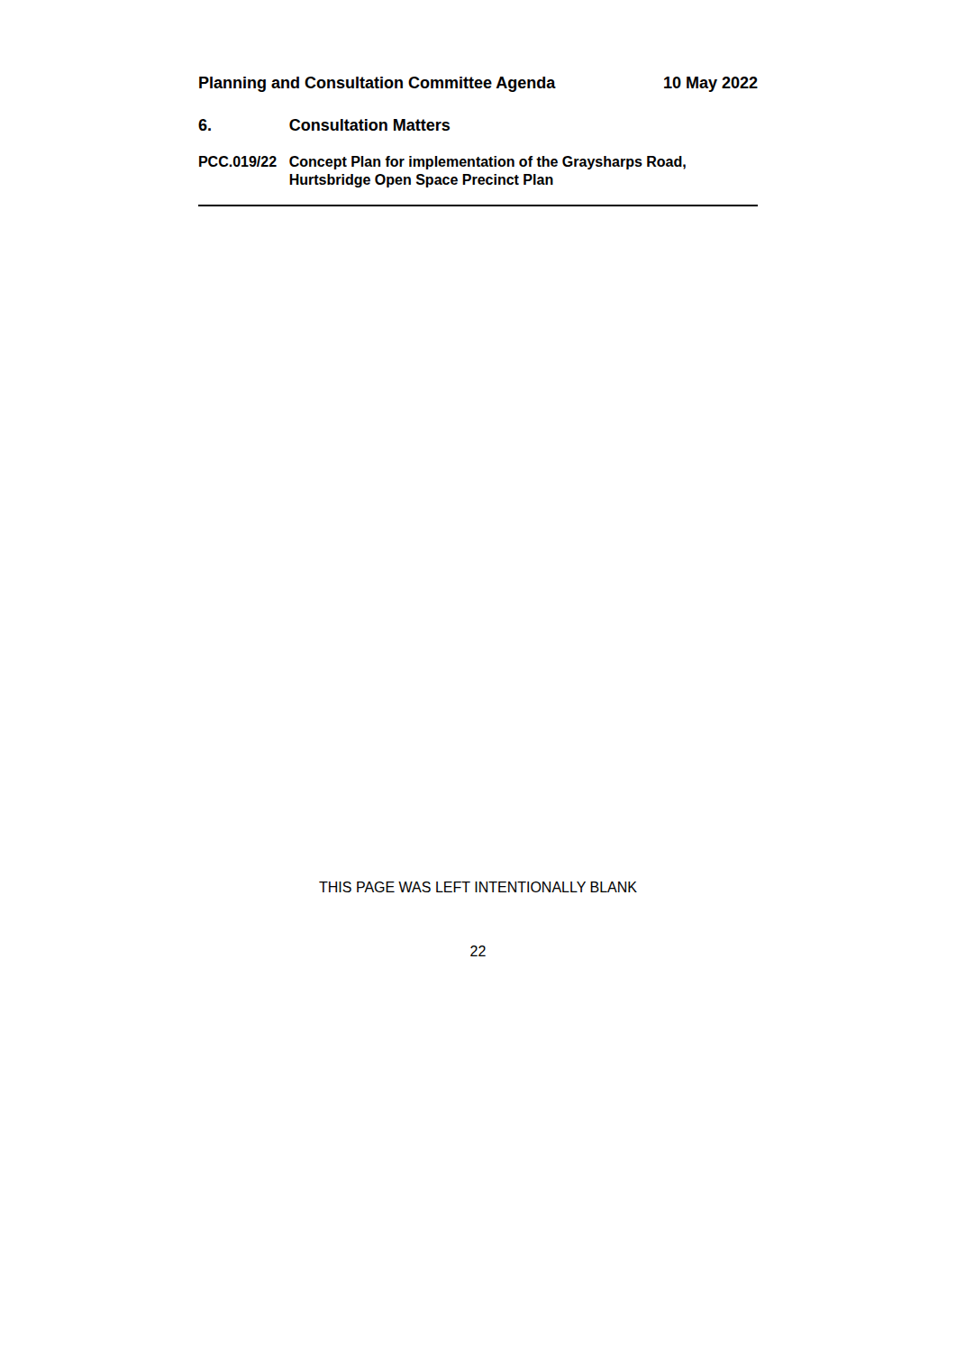Planning and Consultation Committee Agenda 10 May 2022
6. Consultation Matters
PCC.019/22 Concept Plan for implementation of the Graysharps Road, Hurtsbridge Open Space Precinct Plan
THIS PAGE WAS LEFT INTENTIONALLY BLANK
22